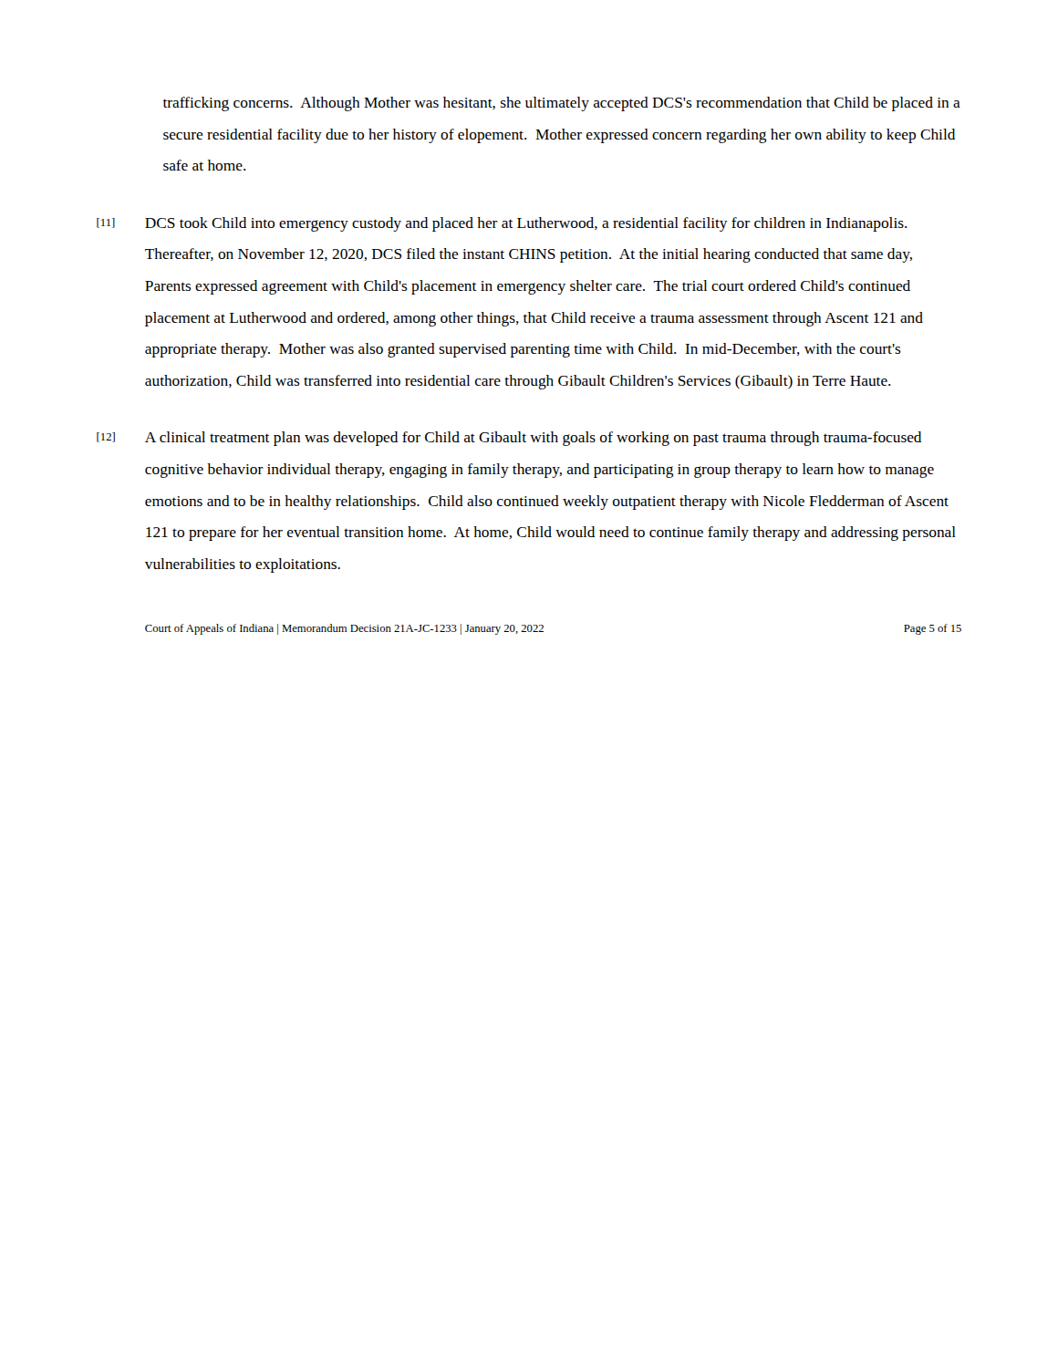trafficking concerns. Although Mother was hesitant, she ultimately accepted DCS's recommendation that Child be placed in a secure residential facility due to her history of elopement. Mother expressed concern regarding her own ability to keep Child safe at home.
[11]
DCS took Child into emergency custody and placed her at Lutherwood, a residential facility for children in Indianapolis. Thereafter, on November 12, 2020, DCS filed the instant CHINS petition. At the initial hearing conducted that same day, Parents expressed agreement with Child's placement in emergency shelter care. The trial court ordered Child's continued placement at Lutherwood and ordered, among other things, that Child receive a trauma assessment through Ascent 121 and appropriate therapy. Mother was also granted supervised parenting time with Child. In mid-December, with the court's authorization, Child was transferred into residential care through Gibault Children's Services (Gibault) in Terre Haute.
[12]
A clinical treatment plan was developed for Child at Gibault with goals of working on past trauma through trauma-focused cognitive behavior individual therapy, engaging in family therapy, and participating in group therapy to learn how to manage emotions and to be in healthy relationships. Child also continued weekly outpatient therapy with Nicole Fledderman of Ascent 121 to prepare for her eventual transition home. At home, Child would need to continue family therapy and addressing personal vulnerabilities to exploitations.
Court of Appeals of Indiana | Memorandum Decision 21A-JC-1233 | January 20, 2022
Page 5 of 15